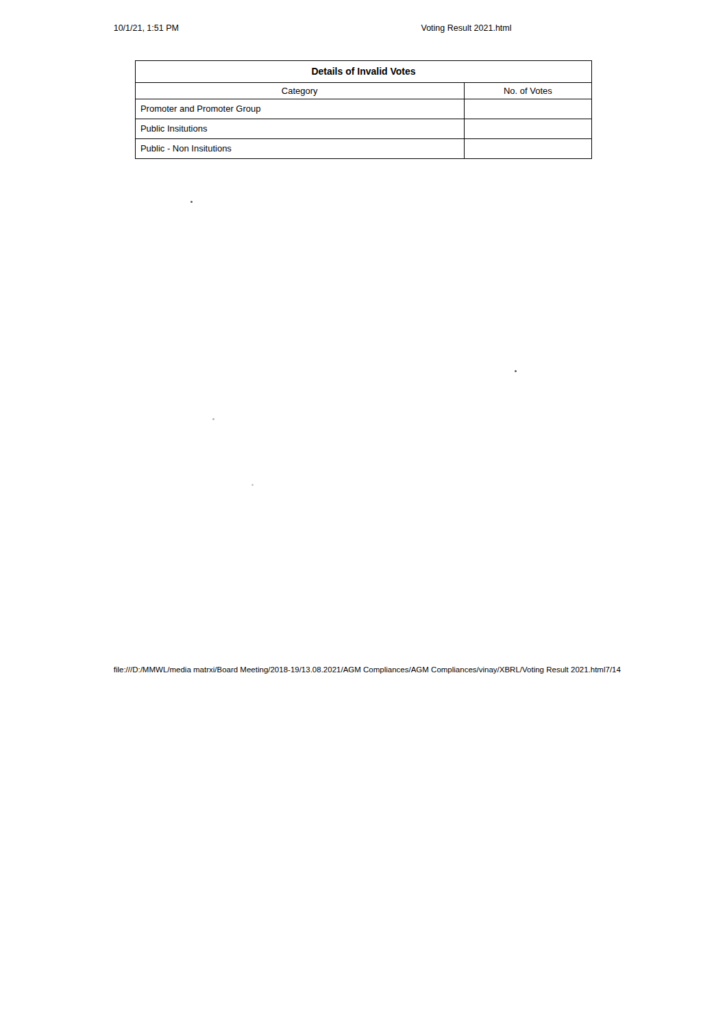10/1/21, 1:51 PM
Voting Result 2021.html
| Details of Invalid Votes |
| --- |
| Category | No. of Votes |
| Promoter and Promoter Group | |
| Public Insitutions | |
| Public - Non Insitutions | |
file:///D:/MMWL/media matrxi/Board Meeting/2018-19/13.08.2021/AGM Compliances/AGM Compliances/vinay/XBRL/Voting Result 2021.html
7/14